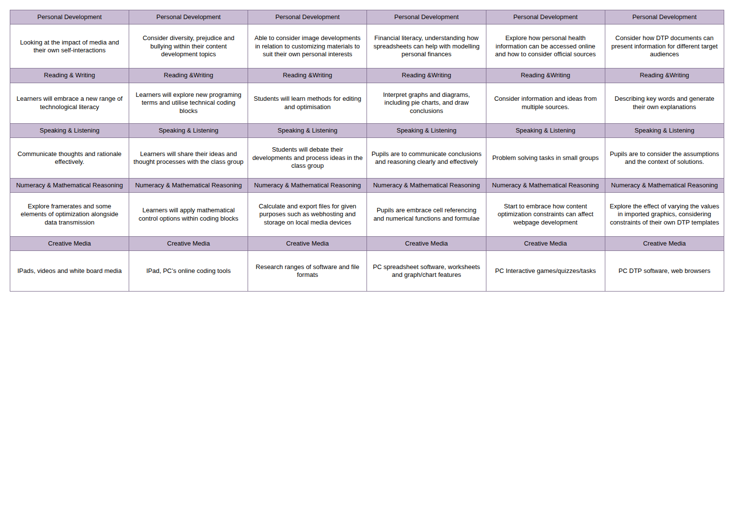| Personal Development | Personal Development | Personal Development | Personal Development | Personal Development | Personal Development |
| Looking at the impact of media and their own self-interactions | Consider diversity, prejudice and bullying within their content development topics | Able to consider image developments in relation to customizing materials to suit their own personal interests | Financial literacy, understanding how spreadsheets can help with modelling personal finances | Explore how personal health information can be accessed online and how to consider official sources | Consider how DTP documents can present information for different target audiences |
| Reading & Writing | Reading &Writing | Reading &Writing | Reading &Writing | Reading &Writing | Reading &Writing |
| Learners will embrace a new range of technological literacy | Learners will explore new programing terms and utilise technical coding blocks | Students will learn methods for editing and optimisation | Interpret graphs and diagrams, including pie charts, and draw conclusions | Consider information and ideas from multiple sources. | Describing key words and generate their own explanations |
| Speaking & Listening | Speaking & Listening | Speaking & Listening | Speaking & Listening | Speaking & Listening | Speaking & Listening |
| Communicate thoughts and rationale effectively. | Learners will share their ideas and thought processes with the class group | Students will debate their developments and process ideas in the class group | Pupils are to communicate conclusions and reasoning clearly and effectively | Problem solving tasks in small groups | Pupils are to consider the assumptions and the context of solutions. |
| Numeracy & Mathematical Reasoning | Numeracy & Mathematical Reasoning | Numeracy & Mathematical Reasoning | Numeracy & Mathematical Reasoning | Numeracy & Mathematical Reasoning | Numeracy & Mathematical Reasoning |
| Explore framerates and some elements of optimization alongside data transmission | Learners will apply mathematical control options within coding blocks | Calculate and export files for given purposes such as webhosting and storage on local media devices | Pupils are embrace cell referencing and numerical functions and formulae | Start to embrace how content optimization constraints can affect webpage development | Explore the effect of varying the values in imported graphics, considering constraints of their own DTP templates |
| Creative Media | Creative Media | Creative Media | Creative Media | Creative Media | Creative Media |
| IPads, videos and white board media | IPad, PC’s online coding tools | Research ranges of software and file formats | PC spreadsheet software, worksheets and graph/chart features | PC Interactive games/quizzes/tasks | PC DTP software, web browsers |